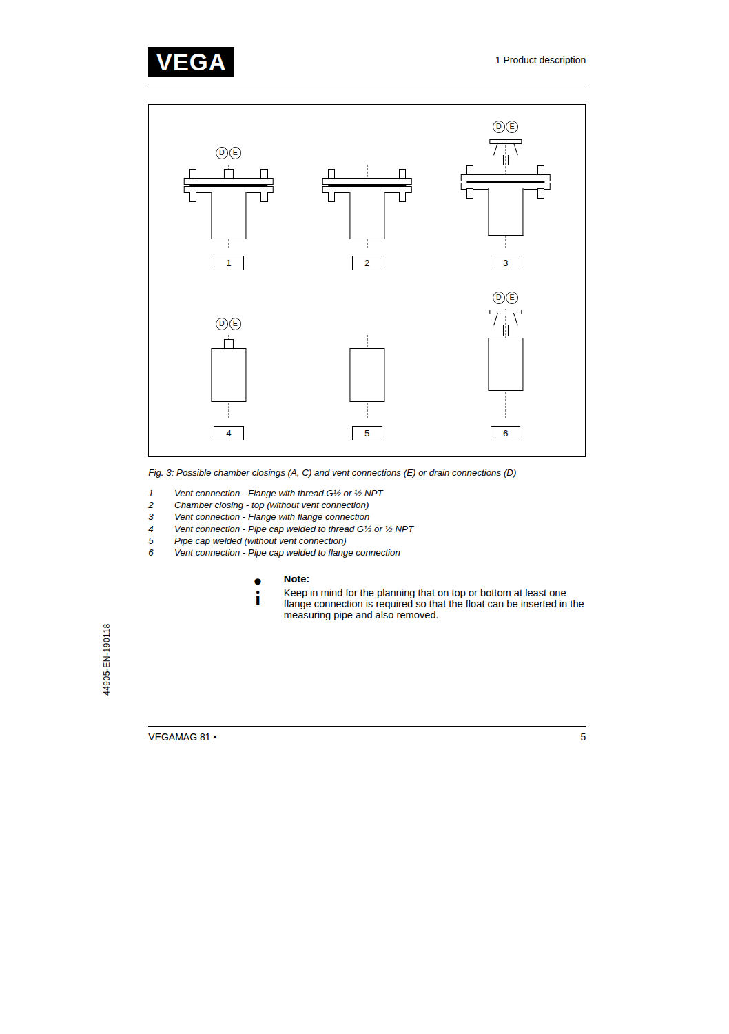VEGA
1 Product description
DE
1
DE
2
DE
3
DE
4
DE
5
DE
6
Fig. 3: Possible chamber closings (A, C) and vent connections (E) or drain connections (D)
1 Vent connection - Flange with thread G½ or ½ NPT
2 Chamber closing - top (without vent connection)
3 Vent connection - Flange with flange connection
4 Vent connection - Pipe cap welded to thread G½ or ½ NPT
5 Pipe cap welded (without vent connection)
6 Vent connection - Pipe cap welded to flange connection
● i
Note: Keep in mind for the planning that on top or bottom at least one flange connection is required so that the float can be inserted in the measuring pipe and also removed.
44905-EN-190118
VEGAMAG 81 •
5